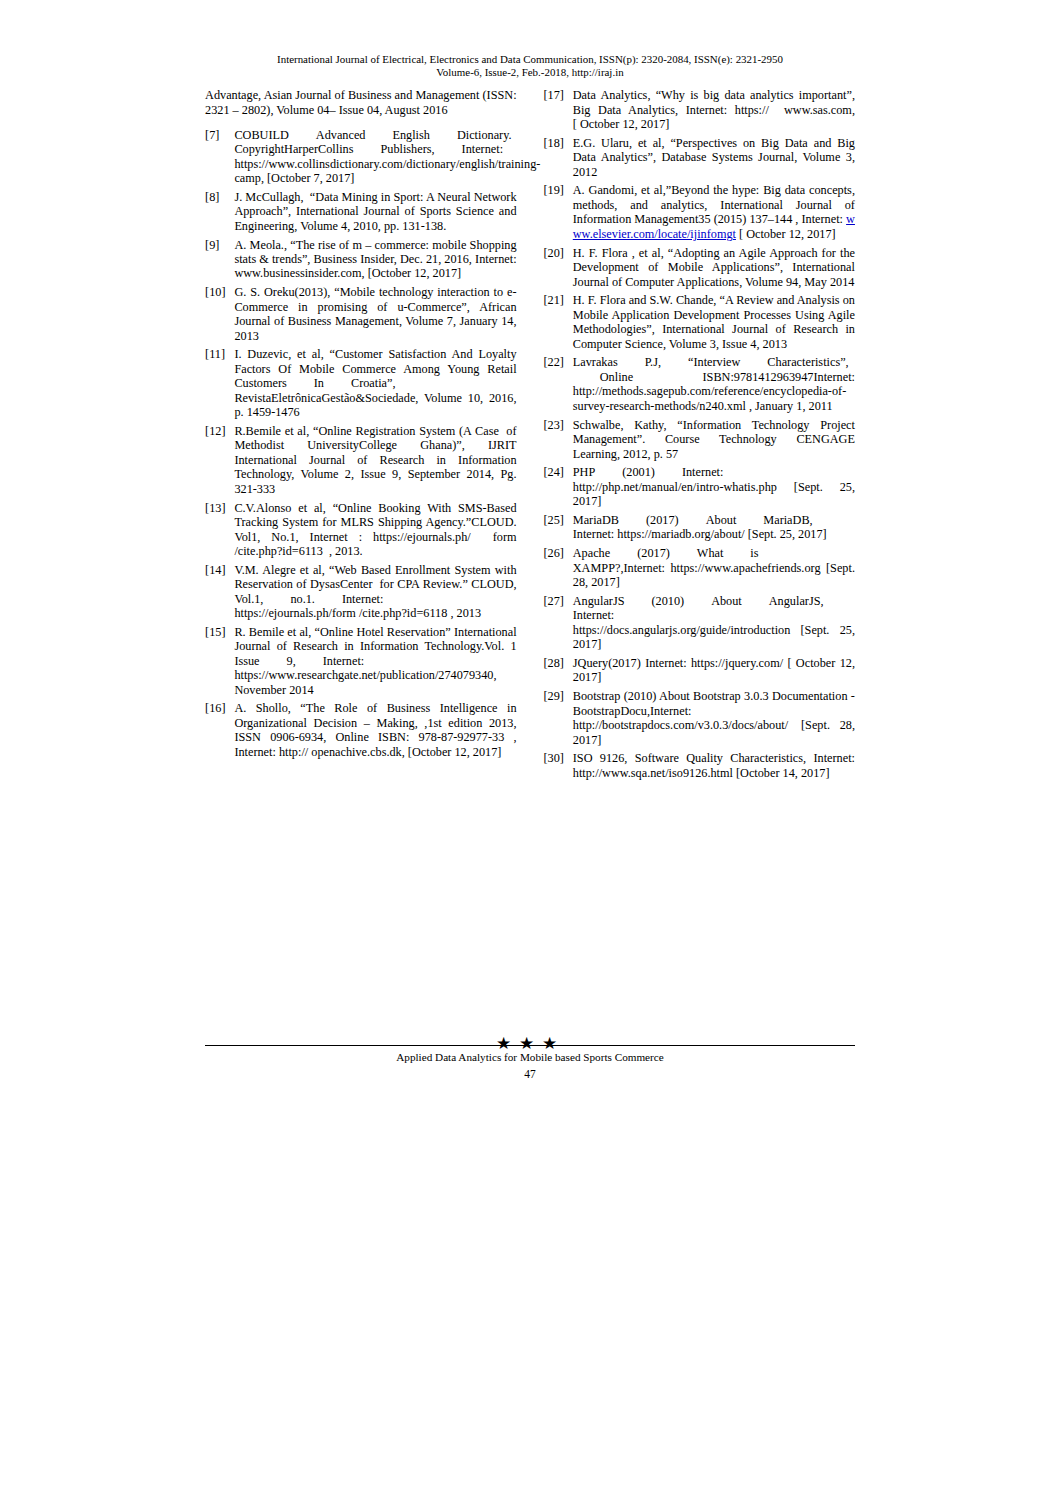International Journal of Electrical, Electronics and Data Communication, ISSN(p): 2320-2084, ISSN(e): 2321-2950
Volume-6, Issue-2, Feb.-2018, http://iraj.in
Advantage, Asian Journal of Business and Management (ISSN: 2321 – 2802), Volume 04– Issue 04, August 2016
[7] COBUILD Advanced English Dictionary. CopyrightHarperCollins Publishers, Internet: https://www.collinsdictionary.com/dictionary/english/training-camp, [October 7, 2017]
[8] J. McCullagh, “Data Mining in Sport: A Neural Network Approach”, International Journal of Sports Science and Engineering, Volume 4, 2010, pp. 131-138.
[9] A. Meola., “The rise of m – commerce: mobile Shopping stats & trends”, Business Insider, Dec. 21, 2016, Internet: www.businessinsider.com, [October 12, 2017]
[10] G. S. Oreku(2013), “Mobile technology interaction to e-Commerce in promising of u-Commerce”, African Journal of Business Management, Volume 7, January 14, 2013
[11] I. Duzevic, et al, “Customer Satisfaction And Loyalty Factors Of Mobile Commerce Among Young Retail Customers In Croatia”, RevistaEletrônicaGestão&Sociedade, Volume 10, 2016, p. 1459-1476
[12] R.Bemile et al, “Online Registration System (A Case of Methodist UniversityCollege Ghana)”, IJRIT International Journal of Research in Information Technology, Volume 2, Issue 9, September 2014, Pg. 321-333
[13] C.V.Alonso et al, “Online Booking With SMS-Based Tracking System for MLRS Shipping Agency.”CLOUD. Vol1, No.1, Internet : https://ejournals.ph/ form /cite.php?id=6113 , 2013.
[14] V.M. Alegre et al, “Web Based Enrollment System with Reservation of DysasCenter for CPA Review.” CLOUD, Vol.1, no.1. Internet: https://ejournals.ph/form /cite.php?id=6118 , 2013
[15] R. Bemile et al, “Online Hotel Reservation” International Journal of Research in Information Technology.Vol. 1 Issue 9, Internet: https://www.researchgate.net/publication/274079340, November 2014
[16] A. Shollo, “The Role of Business Intelligence in Organizational Decision – Making, ,1st edition 2013, ISSN 0906-6934, Online ISBN: 978-87-92977-33 , Internet: http:// openachive.cbs.dk, [October 12, 2017]
[17] Data Analytics, “Why is big data analytics important”, Big Data Analytics, Internet: https:// www.sas.com, [ October 12, 2017]
[18] E.G. Ularu, et al, “Perspectives on Big Data and Big Data Analytics”, Database Systems Journal, Volume 3, 2012
[19] A. Gandomi, et al,”Beyond the hype: Big data concepts, methods, and analytics, International Journal of Information Management35 (2015) 137–144 , Internet: www.elsevier.com/locate/ijinfomgt [ October 12, 2017]
[20] H. F. Flora , et al, “Adopting an Agile Approach for the Development of Mobile Applications”, International Journal of Computer Applications, Volume 94, May 2014
[21] H. F. Flora and S.W. Chande, “A Review and Analysis on Mobile Application Development Processes Using Agile Methodologies”, International Journal of Research in Computer Science, Volume 3, Issue 4, 2013
[22] Lavrakas P.J, “Interview Characteristics”, Online ISBN:9781412963947Internet: http://methods.sagepub.com/reference/encyclopedia-of-survey-research-methods/n240.xml , January 1, 2011
[23] Schwalbe, Kathy, “Information Technology Project Management”. Course Technology CENGAGE Learning, 2012, p. 57
[24] PHP (2001) Internet: http://php.net/manual/en/intro-whatis.php [Sept. 25, 2017]
[25] MariaDB (2017) About MariaDB, Internet: https://mariadb.org/about/ [Sept. 25, 2017]
[26] Apache (2017) What is XAMPP?,Internet: https://www.apachefriends.org [Sept. 28, 2017]
[27] AngularJS (2010) About AngularJS, Internet: https://docs.angularjs.org/guide/introduction [Sept. 25, 2017]
[28] JQuery(2017) Internet: https://jquery.com/ [ October 12, 2017]
[29] Bootstrap (2010) About Bootstrap 3.0.3 Documentation - BootstrapDocu,Internet: http://bootstrapdocs.com/v3.0.3/docs/about/ [Sept. 28, 2017]
[30] ISO 9126, Software Quality Characteristics, Internet: http://www.sqa.net/iso9126.html [October 14, 2017]
★★★
Applied Data Analytics for Mobile based Sports Commerce
47